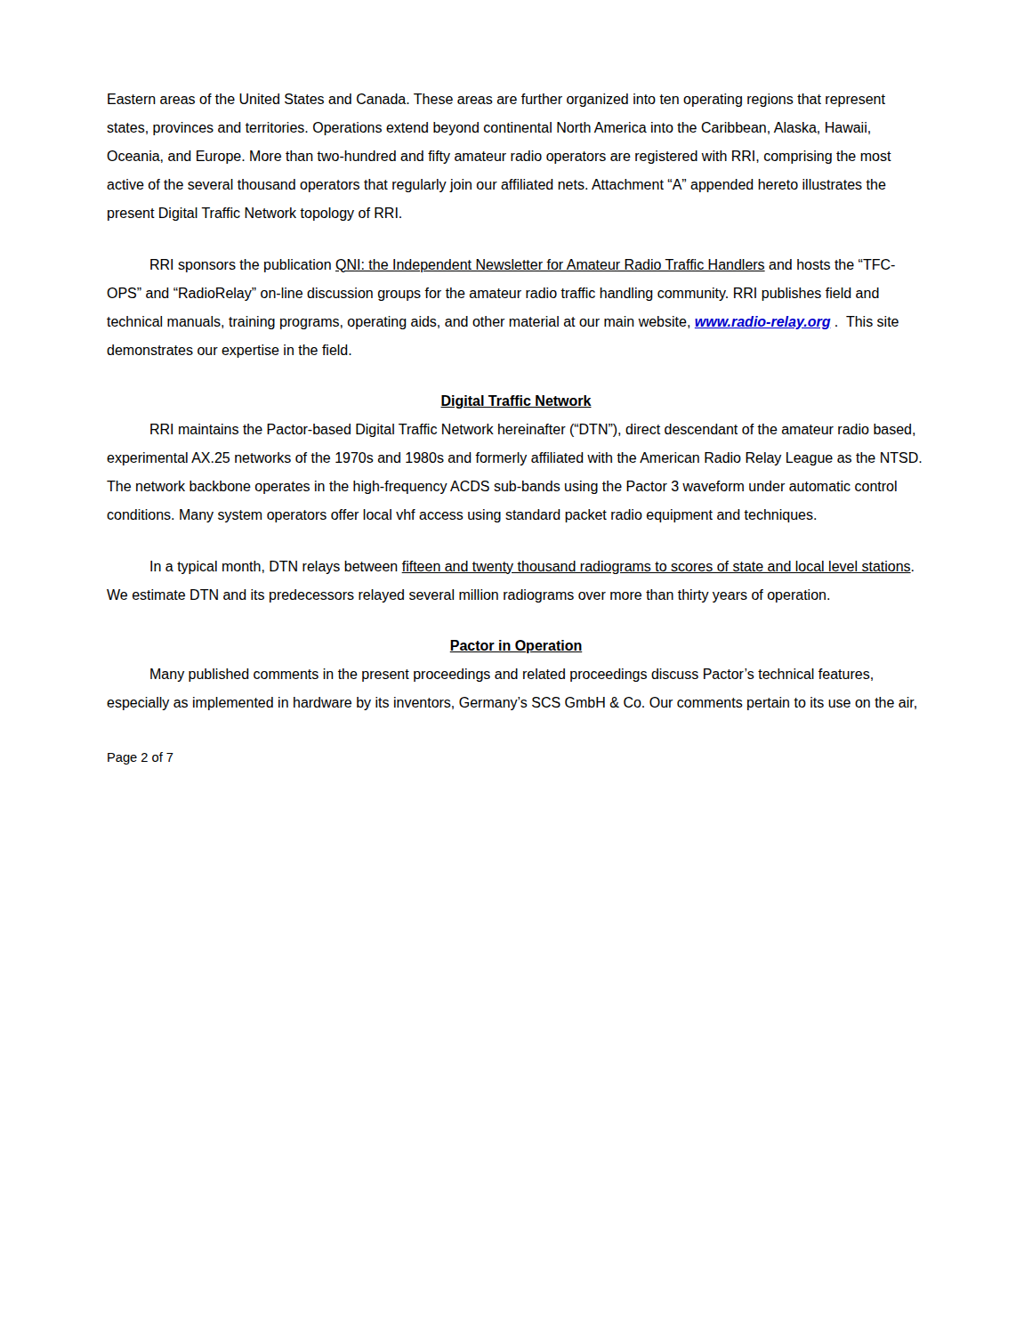Eastern areas of the United States and Canada. These areas are further organized into ten operating regions that represent states, provinces and territories. Operations extend beyond continental North America into the Caribbean, Alaska, Hawaii, Oceania, and Europe. More than two-hundred and fifty amateur radio operators are registered with RRI, comprising the most active of the several thousand operators that regularly join our affiliated nets. Attachment “A” appended hereto illustrates the present Digital Traffic Network topology of RRI.
RRI sponsors the publication QNI: the Independent Newsletter for Amateur Radio Traffic Handlers and hosts the “TFC-OPS” and “RadioRelay” on-line discussion groups for the amateur radio traffic handling community. RRI publishes field and technical manuals, training programs, operating aids, and other material at our main website, www.radio-relay.org . This site demonstrates our expertise in the field.
Digital Traffic Network
RRI maintains the Pactor-based Digital Traffic Network hereinafter (“DTN”), direct descendant of the amateur radio based, experimental AX.25 networks of the 1970s and 1980s and formerly affiliated with the American Radio Relay League as the NTSD. The network backbone operates in the high-frequency ACDS sub-bands using the Pactor 3 waveform under automatic control conditions. Many system operators offer local vhf access using standard packet radio equipment and techniques.
In a typical month, DTN relays between fifteen and twenty thousand radiograms to scores of state and local level stations. We estimate DTN and its predecessors relayed several million radiograms over more than thirty years of operation.
Pactor in Operation
Many published comments in the present proceedings and related proceedings discuss Pactor’s technical features, especially as implemented in hardware by its inventors, Germany’s SCS GmbH & Co. Our comments pertain to its use on the air,
Page 2 of 7